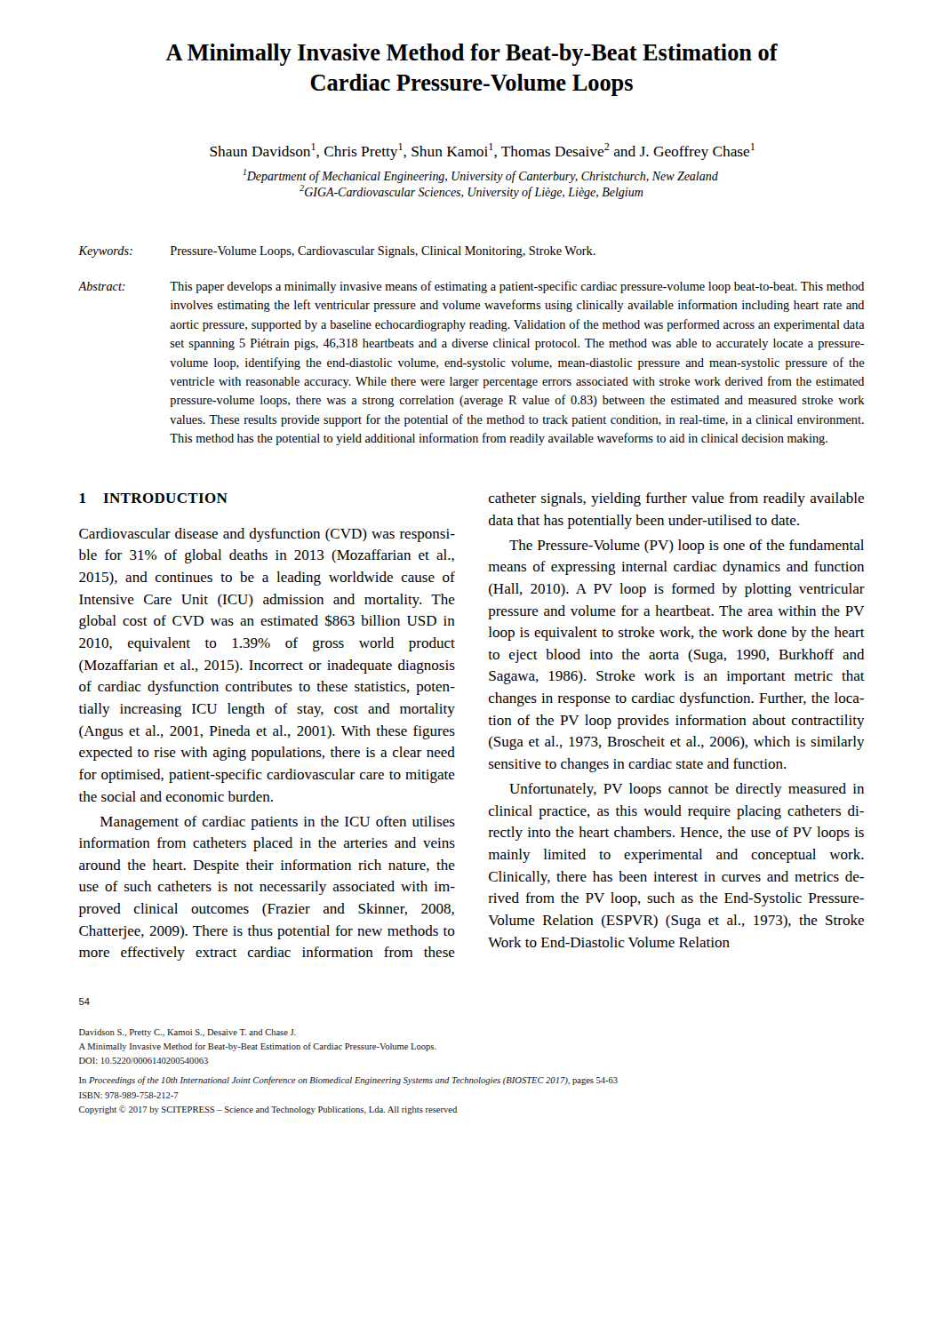A Minimally Invasive Method for Beat-by-Beat Estimation of
Cardiac Pressure-Volume Loops
Shaun Davidson1, Chris Pretty1, Shun Kamoi1, Thomas Desaive2 and J. Geoffrey Chase1
1Department of Mechanical Engineering, University of Canterbury, Christchurch, New Zealand
2GIGA-Cardiovascular Sciences, University of Liège, Liège, Belgium
Keywords:
Pressure-Volume Loops, Cardiovascular Signals, Clinical Monitoring, Stroke Work.
Abstract:
This paper develops a minimally invasive means of estimating a patient-specific cardiac pressure-volume loop beat-to-beat. This method involves estimating the left ventricular pressure and volume waveforms using clinically available information including heart rate and aortic pressure, supported by a baseline echocardiography reading. Validation of the method was performed across an experimental data set spanning 5 Piétrain pigs, 46,318 heartbeats and a diverse clinical protocol. The method was able to accurately locate a pressure-volume loop, identifying the end-diastolic volume, end-systolic volume, mean-diastolic pressure and mean-systolic pressure of the ventricle with reasonable accuracy. While there were larger percentage errors associated with stroke work derived from the estimated pressure-volume loops, there was a strong correlation (average R value of 0.83) between the estimated and measured stroke work values. These results provide support for the potential of the method to track patient condition, in real-time, in a clinical environment. This method has the potential to yield additional information from readily available waveforms to aid in clinical decision making.
1 INTRODUCTION
Cardiovascular disease and dysfunction (CVD) was responsible for 31% of global deaths in 2013 (Mozaffarian et al., 2015), and continues to be a leading worldwide cause of Intensive Care Unit (ICU) admission and mortality. The global cost of CVD was an estimated $863 billion USD in 2010, equivalent to 1.39% of gross world product (Mozaffarian et al., 2015). Incorrect or inadequate diagnosis of cardiac dysfunction contributes to these statistics, potentially increasing ICU length of stay, cost and mortality (Angus et al., 2001, Pineda et al., 2001). With these figures expected to rise with aging populations, there is a clear need for optimised, patient-specific cardiovascular care to mitigate the social and economic burden.
Management of cardiac patients in the ICU often utilises information from catheters placed in the arteries and veins around the heart. Despite their information rich nature, the use of such catheters is not necessarily associated with improved clinical outcomes (Frazier and Skinner, 2008, Chatterjee, 2009). There is thus potential for new methods to more effectively extract cardiac information from these catheter signals, yielding further value from readily available data that has potentially been under-utilised to date.
The Pressure-Volume (PV) loop is one of the fundamental means of expressing internal cardiac dynamics and function (Hall, 2010). A PV loop is formed by plotting ventricular pressure and volume for a heartbeat. The area within the PV loop is equivalent to stroke work, the work done by the heart to eject blood into the aorta (Suga, 1990, Burkhoff and Sagawa, 1986). Stroke work is an important metric that changes in response to cardiac dysfunction. Further, the location of the PV loop provides information about contractility (Suga et al., 1973, Broscheit et al., 2006), which is similarly sensitive to changes in cardiac state and function.
Unfortunately, PV loops cannot be directly measured in clinical practice, as this would require placing catheters directly into the heart chambers. Hence, the use of PV loops is mainly limited to experimental and conceptual work. Clinically, there has been interest in curves and metrics derived from the PV loop, such as the End-Systolic Pressure-Volume Relation (ESPVR) (Suga et al., 1973), the Stroke Work to End-Diastolic Volume Relation
54
Davidson S., Pretty C., Kamoi S., Desaive T. and Chase J.
A Minimally Invasive Method for Beat-by-Beat Estimation of Cardiac Pressure-Volume Loops.
DOI: 10.5220/0006140200540063
In Proceedings of the 10th International Joint Conference on Biomedical Engineering Systems and Technologies (BIOSTEC 2017), pages 54-63
ISBN: 978-989-758-212-7
Copyright © 2017 by SCITEPRESS – Science and Technology Publications, Lda. All rights reserved